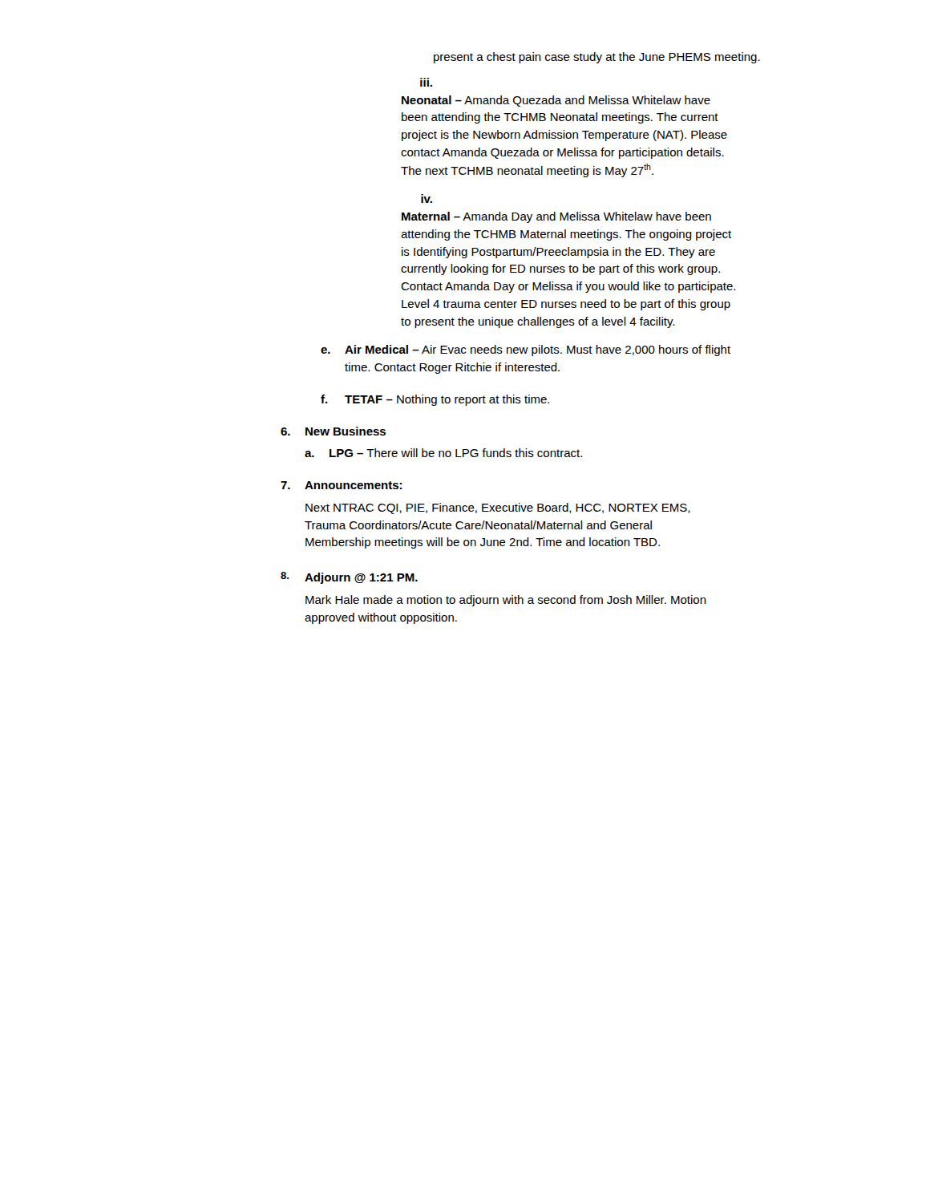present a chest pain case study at the June PHEMS meeting.
iii. Neonatal – Amanda Quezada and Melissa Whitelaw have been attending the TCHMB Neonatal meetings. The current project is the Newborn Admission Temperature (NAT). Please contact Amanda Quezada or Melissa for participation details. The next TCHMB neonatal meeting is May 27th.
iv. Maternal – Amanda Day and Melissa Whitelaw have been attending the TCHMB Maternal meetings. The ongoing project is Identifying Postpartum/Preeclampsia in the ED. They are currently looking for ED nurses to be part of this work group. Contact Amanda Day or Melissa if you would like to participate. Level 4 trauma center ED nurses need to be part of this group to present the unique challenges of a level 4 facility.
e. Air Medical – Air Evac needs new pilots. Must have 2,000 hours of flight time. Contact Roger Ritchie if interested.
f. TETAF – Nothing to report at this time.
6. New Business
a. LPG – There will be no LPG funds this contract.
7. Announcements:
Next NTRAC CQI, PIE, Finance, Executive Board, HCC, NORTEX EMS, Trauma Coordinators/Acute Care/Neonatal/Maternal and General Membership meetings will be on June 2nd. Time and location TBD.
8. Adjourn @ 1:21 PM.
Mark Hale made a motion to adjourn with a second from Josh Miller. Motion approved without opposition.